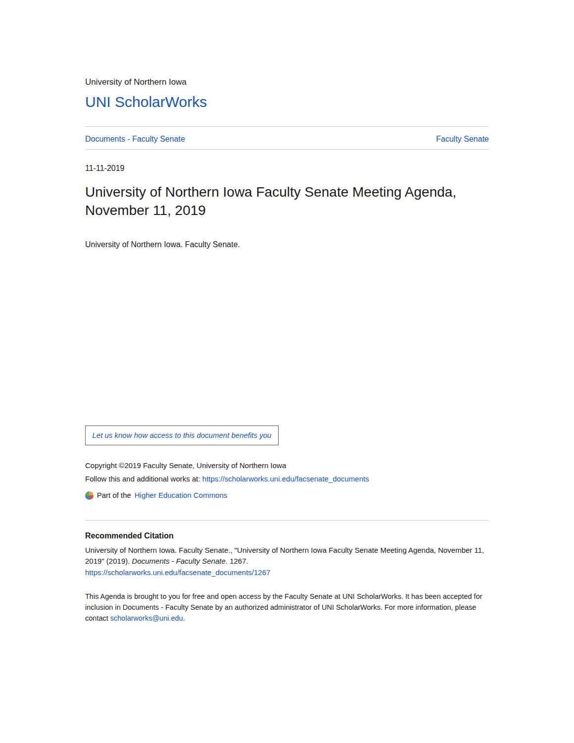University of Northern Iowa
UNI ScholarWorks
Documents - Faculty Senate Faculty Senate
11-11-2019
University of Northern Iowa Faculty Senate Meeting Agenda,
November 11, 2019
University of Northern Iowa. Faculty Senate.
Let us know how access to this document benefits you
Copyright ©2019 Faculty Senate, University of Northern Iowa
Follow this and additional works at: https://scholarworks.uni.edu/facsenate_documents
Part of the Higher Education Commons
Recommended Citation
University of Northern Iowa. Faculty Senate., "University of Northern Iowa Faculty Senate Meeting Agenda, November 11, 2019" (2019). Documents - Faculty Senate. 1267.
https://scholarworks.uni.edu/facsenate_documents/1267
This Agenda is brought to you for free and open access by the Faculty Senate at UNI ScholarWorks. It has been accepted for inclusion in Documents - Faculty Senate by an authorized administrator of UNI ScholarWorks. For more information, please contact scholarworks@uni.edu.